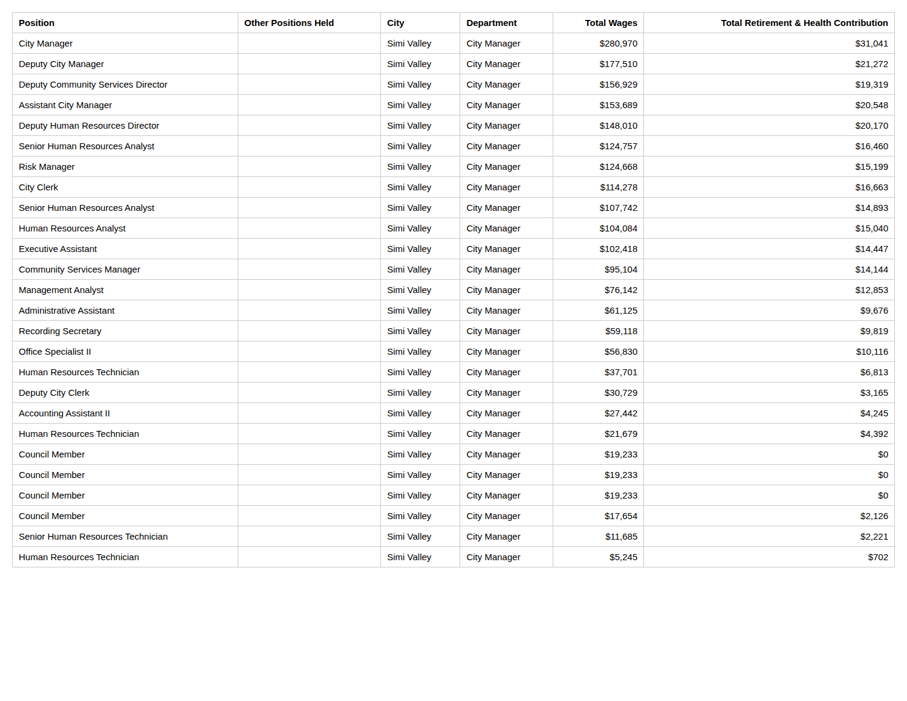| Position | Other Positions Held | City | Department | Total Wages | Total Retirement & Health Contribution |
| --- | --- | --- | --- | --- | --- |
| City Manager | | Simi Valley | City Manager | $280,970 | $31,041 |
| Deputy City Manager | | Simi Valley | City Manager | $177,510 | $21,272 |
| Deputy Community Services Director | | Simi Valley | City Manager | $156,929 | $19,319 |
| Assistant City Manager | | Simi Valley | City Manager | $153,689 | $20,548 |
| Deputy Human Resources Director | | Simi Valley | City Manager | $148,010 | $20,170 |
| Senior Human Resources Analyst | | Simi Valley | City Manager | $124,757 | $16,460 |
| Risk Manager | | Simi Valley | City Manager | $124,668 | $15,199 |
| City Clerk | | Simi Valley | City Manager | $114,278 | $16,663 |
| Senior Human Resources Analyst | | Simi Valley | City Manager | $107,742 | $14,893 |
| Human Resources Analyst | | Simi Valley | City Manager | $104,084 | $15,040 |
| Executive Assistant | | Simi Valley | City Manager | $102,418 | $14,447 |
| Community Services Manager | | Simi Valley | City Manager | $95,104 | $14,144 |
| Management Analyst | | Simi Valley | City Manager | $76,142 | $12,853 |
| Administrative Assistant | | Simi Valley | City Manager | $61,125 | $9,676 |
| Recording Secretary | | Simi Valley | City Manager | $59,118 | $9,819 |
| Office Specialist II | | Simi Valley | City Manager | $56,830 | $10,116 |
| Human Resources Technician | | Simi Valley | City Manager | $37,701 | $6,813 |
| Deputy City Clerk | | Simi Valley | City Manager | $30,729 | $3,165 |
| Accounting Assistant II | | Simi Valley | City Manager | $27,442 | $4,245 |
| Human Resources Technician | | Simi Valley | City Manager | $21,679 | $4,392 |
| Council Member | | Simi Valley | City Manager | $19,233 | $0 |
| Council Member | | Simi Valley | City Manager | $19,233 | $0 |
| Council Member | | Simi Valley | City Manager | $19,233 | $0 |
| Council Member | | Simi Valley | City Manager | $17,654 | $2,126 |
| Senior Human Resources Technician | | Simi Valley | City Manager | $11,685 | $2,221 |
| Human Resources Technician | | Simi Valley | City Manager | $5,245 | $702 |